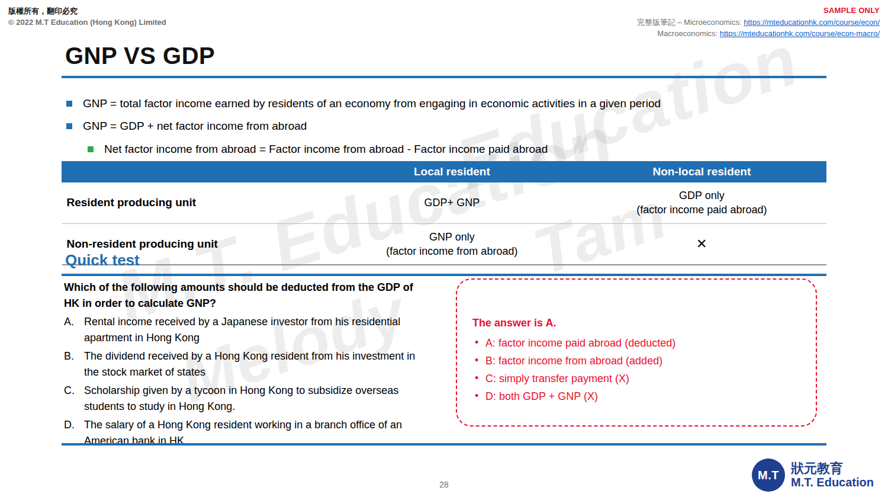M.T. Education Education Melody Tam
版權所有，翻印必究
© 2022 M.T Education (Hong Kong) Limited
SAMPLE ONLY
完整版筆記 – Microeconomics: https://mteducationhk.com/course/econ/
Macroeconomics: https://mteducationhk.com/course/econ-macro/
GNP VS GDP
GNP = total factor income earned by residents of an economy from engaging in economic activities in a given period
GNP = GDP + net factor income from abroad
Net factor income from abroad = Factor income from abroad - Factor income paid abroad
| | Local resident | Non-local resident |
| --- | --- | --- |
| Resident producing unit | GDP+ GNP | GDP only (factor income paid abroad) |
| Non-resident producing unit | GNP only (factor income from abroad) | ✕ |
Quick test
Which of the following amounts should be deducted from the GDP of HK in order to calculate GNP?
A. Rental income received by a Japanese investor from his residential apartment in Hong Kong
B. The dividend received by a Hong Kong resident from his investment in the stock market of states
C. Scholarship given by a tycoon in Hong Kong to subsidize overseas students to study in Hong Kong.
D. The salary of a Hong Kong resident working in a branch office of an American bank in HK.
The answer is A.
A: factor income paid abroad (deducted)
B: factor income from abroad (added)
C: simply transfer payment (X)
D: both GDP + GNP (X)
28
M.T
狀元教育
M.T. Education